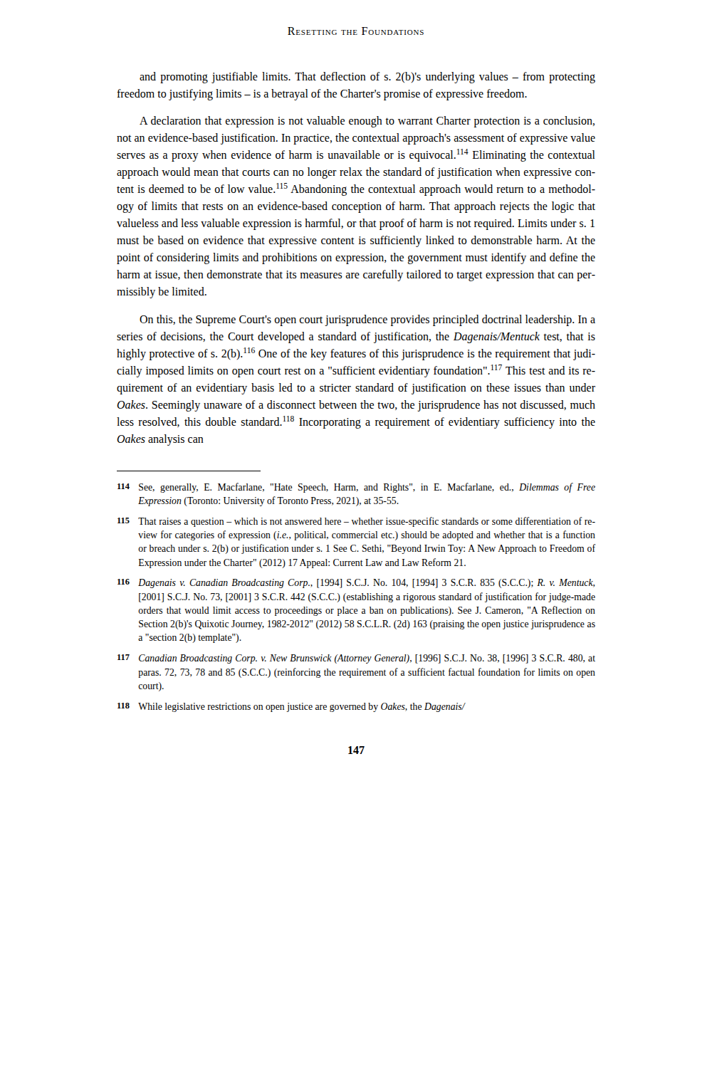Resetting the Foundations
and promoting justifiable limits. That deflection of s. 2(b)'s underlying values – from protecting freedom to justifying limits – is a betrayal of the Charter's promise of expressive freedom.
A declaration that expression is not valuable enough to warrant Charter protection is a conclusion, not an evidence-based justification. In practice, the contextual approach's assessment of expressive value serves as a proxy when evidence of harm is unavailable or is equivocal.114 Eliminating the contextual approach would mean that courts can no longer relax the standard of justification when expressive content is deemed to be of low value.115 Abandoning the contextual approach would return to a methodology of limits that rests on an evidence-based conception of harm. That approach rejects the logic that valueless and less valuable expression is harmful, or that proof of harm is not required. Limits under s. 1 must be based on evidence that expressive content is sufficiently linked to demonstrable harm. At the point of considering limits and prohibitions on expression, the government must identify and define the harm at issue, then demonstrate that its measures are carefully tailored to target expression that can permissibly be limited.
On this, the Supreme Court's open court jurisprudence provides principled doctrinal leadership. In a series of decisions, the Court developed a standard of justification, the Dagenais/Mentuck test, that is highly protective of s. 2(b).116 One of the key features of this jurisprudence is the requirement that judicially imposed limits on open court rest on a "sufficient evidentiary foundation".117 This test and its requirement of an evidentiary basis led to a stricter standard of justification on these issues than under Oakes. Seemingly unaware of a disconnect between the two, the jurisprudence has not discussed, much less resolved, this double standard.118 Incorporating a requirement of evidentiary sufficiency into the Oakes analysis can
114 See, generally, E. Macfarlane, "Hate Speech, Harm, and Rights", in E. Macfarlane, ed., Dilemmas of Free Expression (Toronto: University of Toronto Press, 2021), at 35-55.
115 That raises a question – which is not answered here – whether issue-specific standards or some differentiation of review for categories of expression (i.e., political, commercial etc.) should be adopted and whether that is a function or breach under s. 2(b) or justification under s. 1 See C. Sethi, "Beyond Irwin Toy: A New Approach to Freedom of Expression under the Charter" (2012) 17 Appeal: Current Law and Law Reform 21.
116 Dagenais v. Canadian Broadcasting Corp., [1994] S.C.J. No. 104, [1994] 3 S.C.R. 835 (S.C.C.); R. v. Mentuck, [2001] S.C.J. No. 73, [2001] 3 S.C.R. 442 (S.C.C.) (establishing a rigorous standard of justification for judge-made orders that would limit access to proceedings or place a ban on publications). See J. Cameron, "A Reflection on Section 2(b)'s Quixotic Journey, 1982-2012" (2012) 58 S.C.L.R. (2d) 163 (praising the open justice jurisprudence as a "section 2(b) template").
117 Canadian Broadcasting Corp. v. New Brunswick (Attorney General), [1996] S.C.J. No. 38, [1996] 3 S.C.R. 480, at paras. 72, 73, 78 and 85 (S.C.C.) (reinforcing the requirement of a sufficient factual foundation for limits on open court).
118 While legislative restrictions on open justice are governed by Oakes, the Dagenais/
147